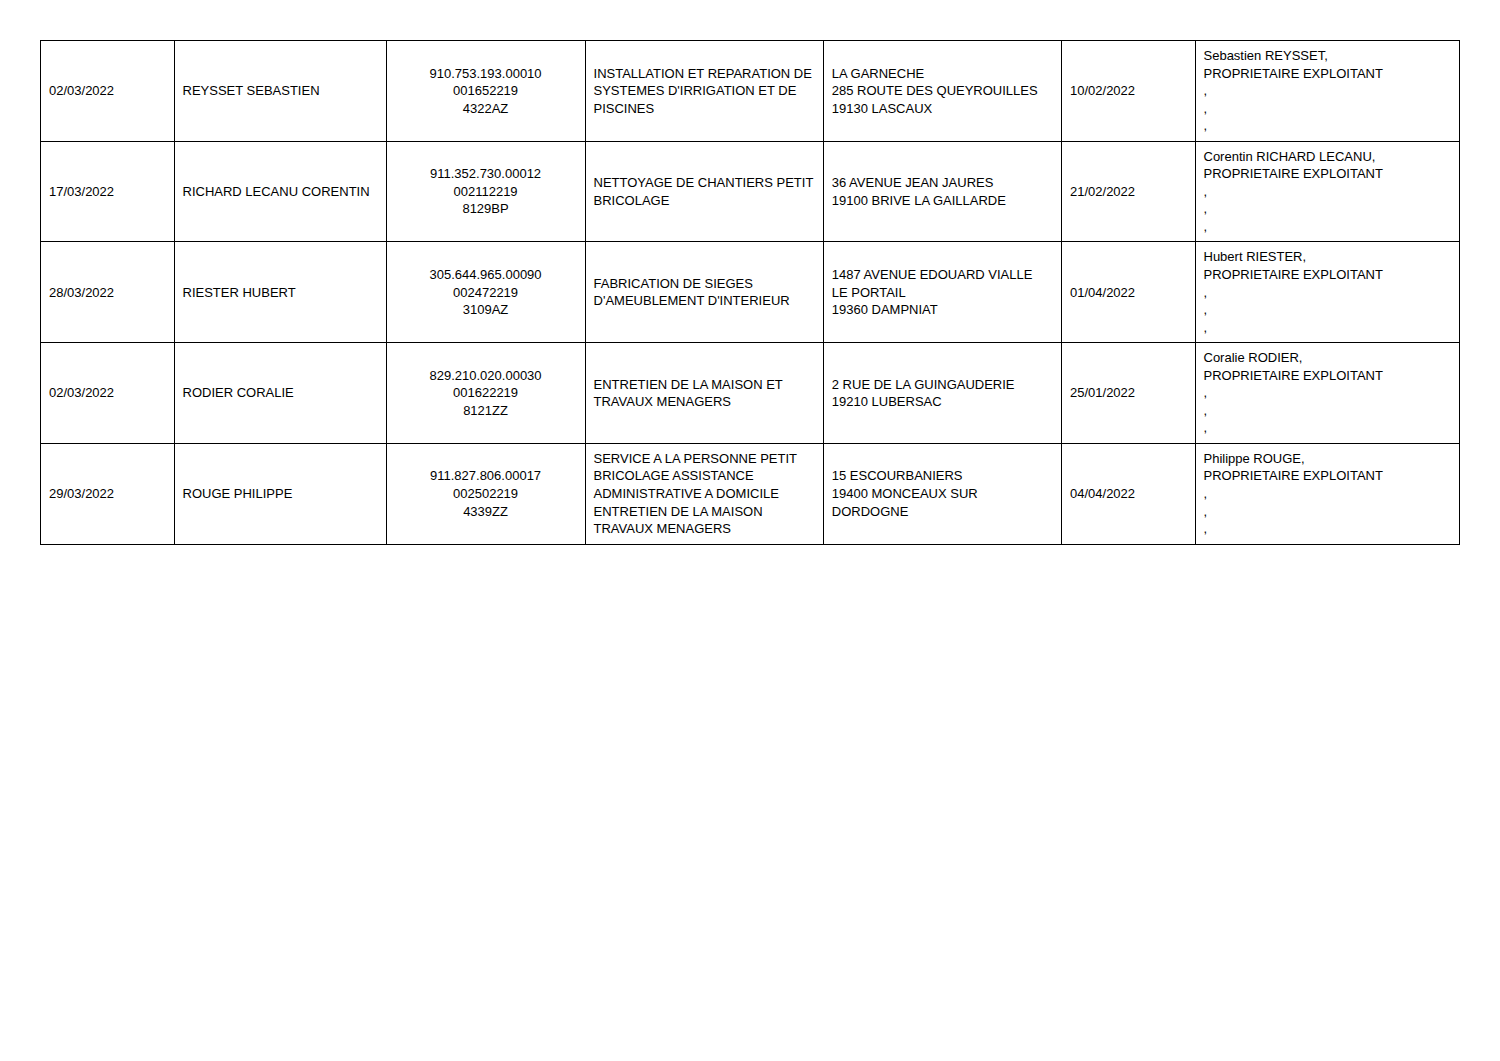| 02/03/2022 | REYSSET SEBASTIEN | 910.753.193.00010 001652219 4322AZ | INSTALLATION ET REPARATION DE SYSTEMES D'IRRIGATION ET DE PISCINES | LA GARNECHE 285 ROUTE DES QUEYROUILLES 19130 LASCAUX | 10/02/2022 | Sebastien REYSSET, PROPRIETAIRE EXPLOITANT , , , |
| 17/03/2022 | RICHARD LECANU CORENTIN | 911.352.730.00012 002112219 8129BP | NETTOYAGE DE CHANTIERS PETIT BRICOLAGE | 36 AVENUE JEAN JAURES 19100 BRIVE LA GAILLARDE | 21/02/2022 | Corentin RICHARD LECANU, PROPRIETAIRE EXPLOITANT , , , |
| 28/03/2022 | RIESTER HUBERT | 305.644.965.00090 002472219 3109AZ | FABRICATION DE SIEGES D'AMEUBLEMENT D'INTERIEUR | 1487 AVENUE EDOUARD VIALLE LE PORTAIL 19360 DAMPNIAT | 01/04/2022 | Hubert RIESTER, PROPRIETAIRE EXPLOITANT , , , |
| 02/03/2022 | RODIER CORALIE | 829.210.020.00030 001622219 8121ZZ | ENTRETIEN DE LA MAISON ET TRAVAUX MENAGERS | 2 RUE DE LA GUINGAUDERIE 19210 LUBERSAC | 25/01/2022 | Coralie RODIER, PROPRIETAIRE EXPLOITANT , , , |
| 29/03/2022 | ROUGE PHILIPPE | 911.827.806.00017 002502219 4339ZZ | SERVICE A LA PERSONNE PETIT BRICOLAGE ASSISTANCE ADMINISTRATIVE A DOMICILE ENTRETIEN DE LA MAISON TRAVAUX MENAGERS | 15 ESCOURBANIERS 19400 MONCEAUX SUR DORDOGNE | 04/04/2022 | Philippe ROUGE, PROPRIETAIRE EXPLOITANT , , , |